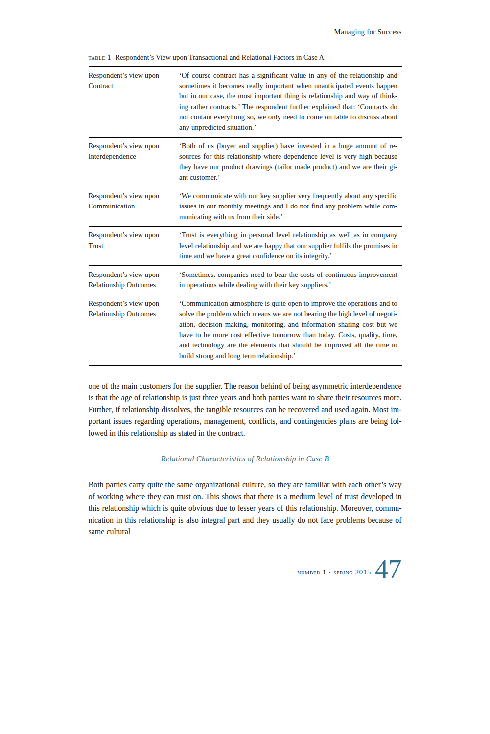Managing for Success
table 1 Respondent’s View upon Transactional and Relational Factors in Case A
| Respondent’s view upon Contract | ‘Of course contract has a significant value in any of the relationship and sometimes it becomes really important when unanticipated events happen but in our case, the most important thing is relationship and way of thinking rather contracts.’ The respondent further explained that: ‘Contracts do not contain everything so, we only need to come on table to discuss about any unpredicted situation.’ |
| Respondent’s view upon Interdependence | ‘Both of us (buyer and supplier) have invested in a huge amount of resources for this relationship where dependence level is very high because they have our product drawings (tailor made product) and we are their giant customer.’ |
| Respondent’s view upon Communication | ‘We communicate with our key supplier very frequently about any specific issues in our monthly meetings and I do not find any problem while communicating with us from their side.’ |
| Respondent’s view upon Trust | ‘Trust is everything in personal level relationship as well as in company level relationship and we are happy that our supplier fulfils the promises in time and we have a great confidence on its integrity.’ |
| Respondent’s view upon Relationship Outcomes | ‘Sometimes, companies need to bear the costs of continuous improvement in operations while dealing with their key suppliers.’ |
| Respondent’s view upon Relationship Outcomes | ‘Communication atmosphere is quite open to improve the operations and to solve the problem which means we are not bearing the high level of negotiation, decision making, monitoring, and information sharing cost but we have to be more cost effective tomorrow than today. Costs, quality, time, and technology are the elements that should be improved all the time to build strong and long term relationship.’ |
one of the main customers for the supplier. The reason behind of being asymmetric interdependence is that the age of relationship is just three years and both parties want to share their resources more. Further, if relationship dissolves, the tangible resources can be recovered and used again. Most important issues regarding operations, management, conflicts, and contingencies plans are being followed in this relationship as stated in the contract.
Relational Characteristics of Relationship in Case B
Both parties carry quite the same organizational culture, so they are familiar with each other’s way of working where they can trust on. This shows that there is a medium level of trust developed in this relationship which is quite obvious due to lesser years of this relationship. Moreover, communication in this relationship is also integral part and they usually do not face problems because of same cultural
number 1 · spring 2015 47